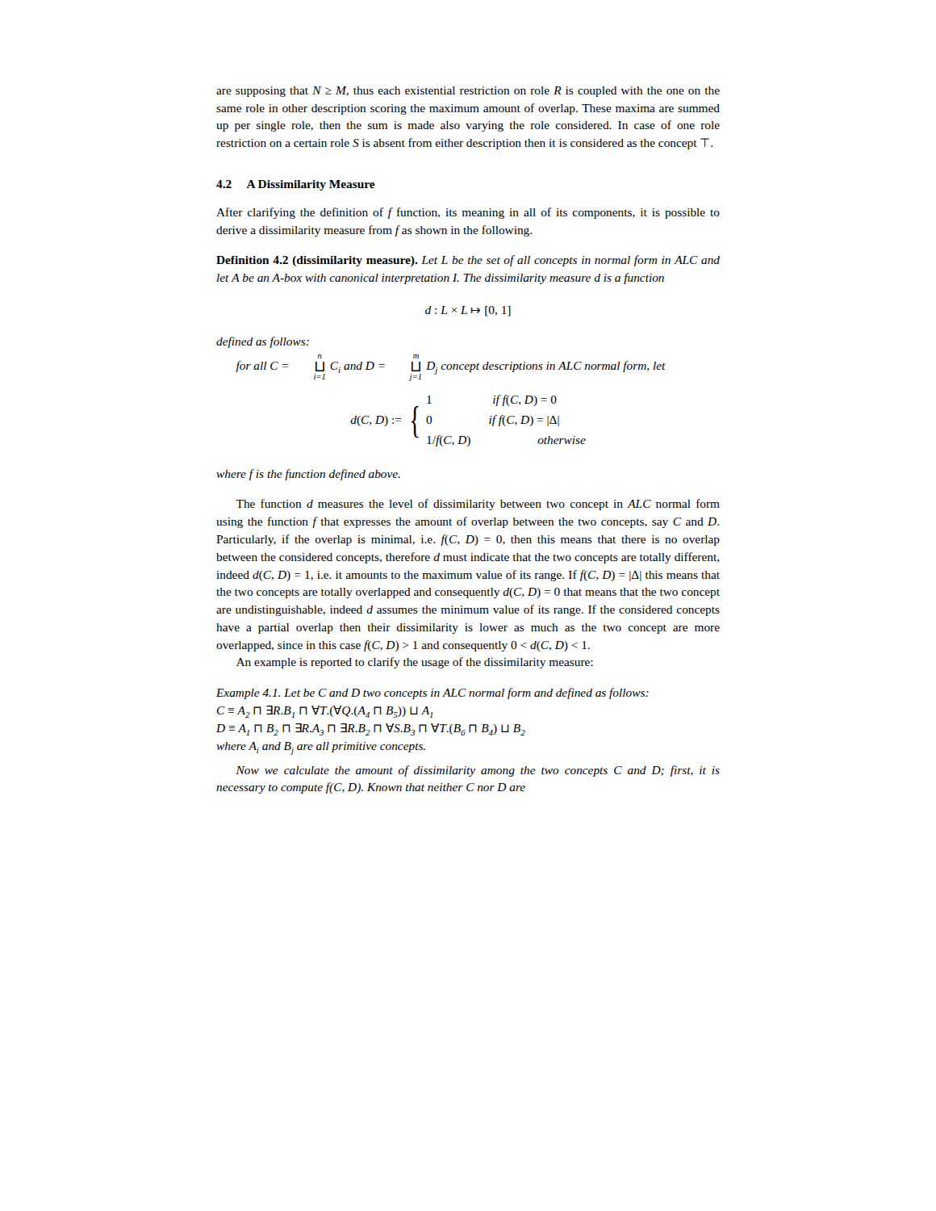are supposing that N ≥ M, thus each existential restriction on role R is coupled with the one on the same role in other description scoring the maximum amount of overlap. These maxima are summed up per single role, then the sum is made also varying the role considered. In case of one role restriction on a certain role S is absent from either description then it is considered as the concept ⊤.
4.2 A Dissimilarity Measure
After clarifying the definition of f function, its meaning in all of its components, it is possible to derive a dissimilarity measure from f as shown in the following.
Definition 4.2 (dissimilarity measure). Let L be the set of all concepts in normal form in ALC and let A be an A-box with canonical interpretation I. The dissimilarity measure d is a function
d : L × L ↦ [0, 1]
defined as follows:
for all C = n⊔i=1 Ci and D = m⊔j=1 Dj concept descriptions in ALC normal form, let
d(C, D) :={ 1 if f(C, D) = 0 0 if f(C, D) = |Δ| 1/f(C, D) otherwise
where f is the function defined above.
The function d measures the level of dissimilarity between two concept in ALC normal form using the function f that expresses the amount of overlap between the two concepts, say C and D. Particularly, if the overlap is minimal, i.e. f(C, D) = 0, then this means that there is no overlap between the considered concepts, therefore d must indicate that the two concepts are totally different, indeed d(C, D) = 1, i.e. it amounts to the maximum value of its range. If f(C, D) = |Δ| this means that the two concepts are totally overlapped and consequently d(C, D) = 0 that means that the two concept are undistinguishable, indeed d assumes the minimum value of its range. If the considered concepts have a partial overlap then their dissimilarity is lower as much as the two concept are more overlapped, since in this case f(C, D) > 1 and consequently 0 < d(C, D) < 1.
An example is reported to clarify the usage of the dissimilarity measure:
Example 4.1. Let be C and D two concepts in ALC normal form and defined as follows:
C ≡ A2 ⊓ ∃R.B1 ⊓ ∀T.(∀Q.(A4 ⊓ B5)) ⊔ A1
D ≡ A1 ⊓ B2 ⊓ ∃R.A3 ⊓ ∃R.B2 ⊓ ∀S.B3 ⊓ ∀T.(B6 ⊓ B4) ⊔ B2
where Ai and Bj are all primitive concepts.
Now we calculate the amount of dissimilarity among the two concepts C and D; first, it is necessary to compute f(C, D). Known that neither C nor D are